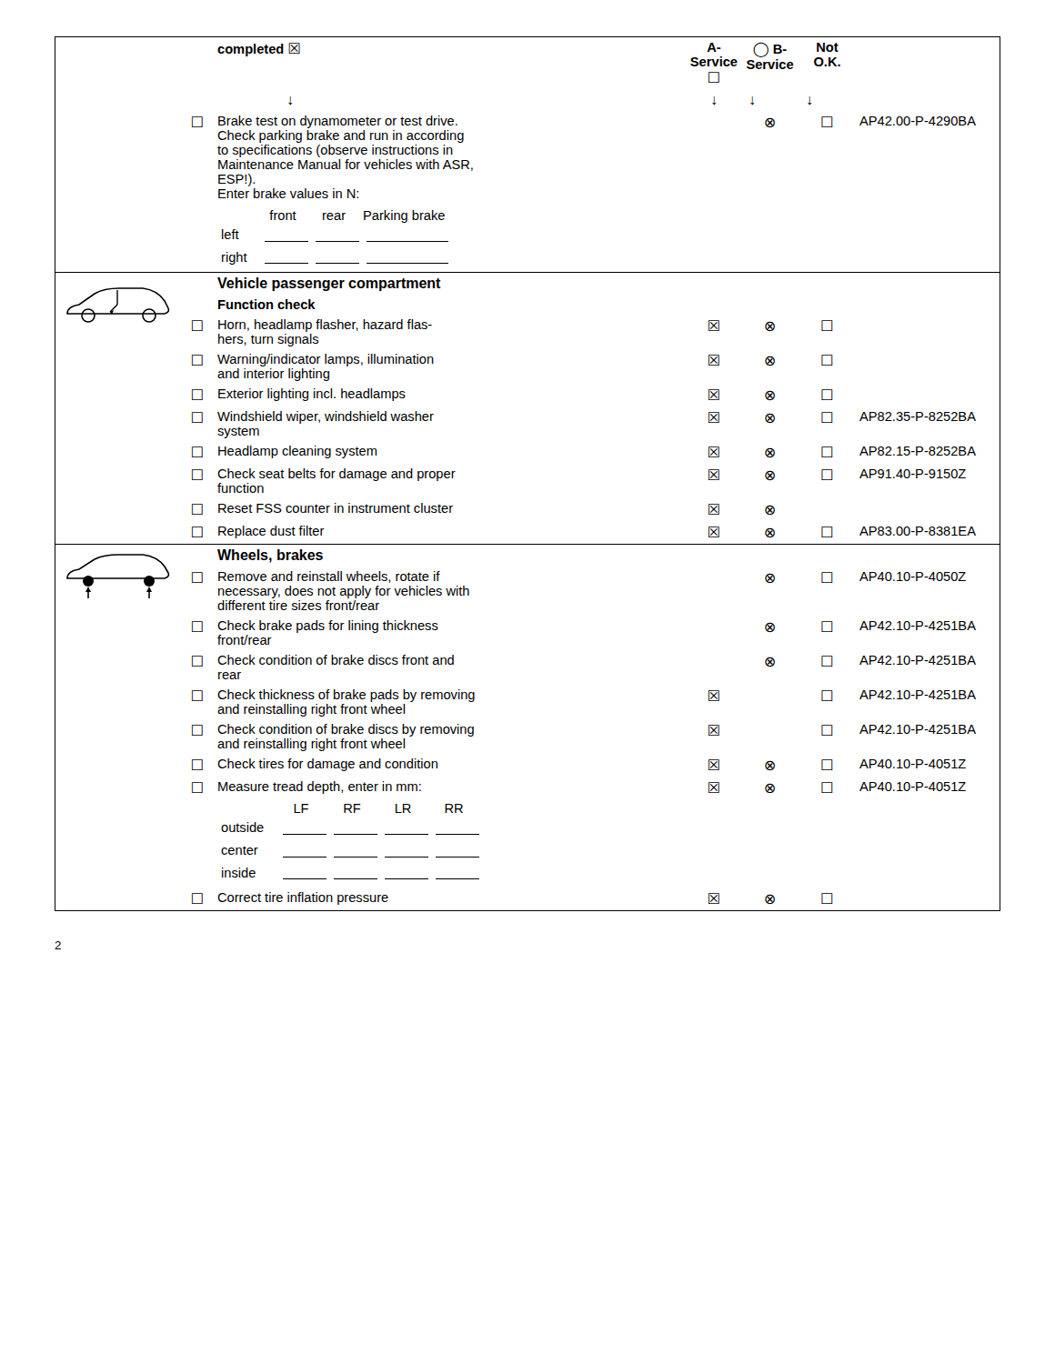| | | completed ☒ | A-Service ☐ | ◯ B-Service | Not O.K. | |
| | | ↓ | ↓ | ↓ | ↓ | |
| | ☐ | Brake test on dynamometer or test drive. Check parking brake and run in according to specifications (observe instructions in Maintenance Manual for vehicles with ASR, ESP!). Enter brake values in N: / / front / rear / Parking brake / / --- / --- / --- / --- / / left / / / / / right / / / / | | ⊗ | ☐ | AP42.00-P-4290BA |
| | | Vehicle passenger compartment | | | | |
| | Function check | | | | |
| ☐ | Horn, headlamp flasher, hazard flas- hers, turn signals | ☒ | ⊗ | ☐ | |
| ☐ | Warning/indicator lamps, illumination and interior lighting | ☒ | ⊗ | ☐ | |
| ☐ | Exterior lighting incl. headlamps | ☒ | ⊗ | ☐ | |
| ☐ | Windshield wiper, windshield washer system | ☒ | ⊗ | ☐ | AP82.35-P-8252BA |
| ☐ | Headlamp cleaning system | ☒ | ⊗ | ☐ | AP82.15-P-8252BA |
| ☐ | Check seat belts for damage and proper function | ☒ | ⊗ | ☐ | AP91.40-P-9150Z |
| ☐ | Reset FSS counter in instrument cluster | ☒ | ⊗ | | |
| ☐ | Replace dust filter | ☒ | ⊗ | ☐ | AP83.00-P-8381EA |
| | | Wheels, brakes | | | | |
| ☐ | Remove and reinstall wheels, rotate if necessary, does not apply for vehicles with different tire sizes front/rear | | ⊗ | ☐ | AP40.10-P-4050Z |
| ☐ | Check brake pads for lining thickness front/rear | | ⊗ | ☐ | AP42.10-P-4251BA |
| ☐ | Check condition of brake discs front and rear | | ⊗ | ☐ | AP42.10-P-4251BA |
| ☐ | Check thickness of brake pads by removing and reinstalling right front wheel | ☒ | | ☐ | AP42.10-P-4251BA |
| ☐ | Check condition of brake discs by removing and reinstalling right front wheel | ☒ | | ☐ | AP42.10-P-4251BA |
| ☐ | Check tires for damage and condition | ☒ | ⊗ | ☐ | AP40.10-P-4051Z |
| ☐ | Measure tread depth, enter in mm: / / LF / RF / LR / RR / / --- / --- / --- / --- / --- / / outside / / / / / / center / / / / / / inside / / / / / | ☒ | ⊗ | ☐ | AP40.10-P-4051Z |
| ☐ | Correct tire inflation pressure | ☒ | ⊗ | ☐ | |
2